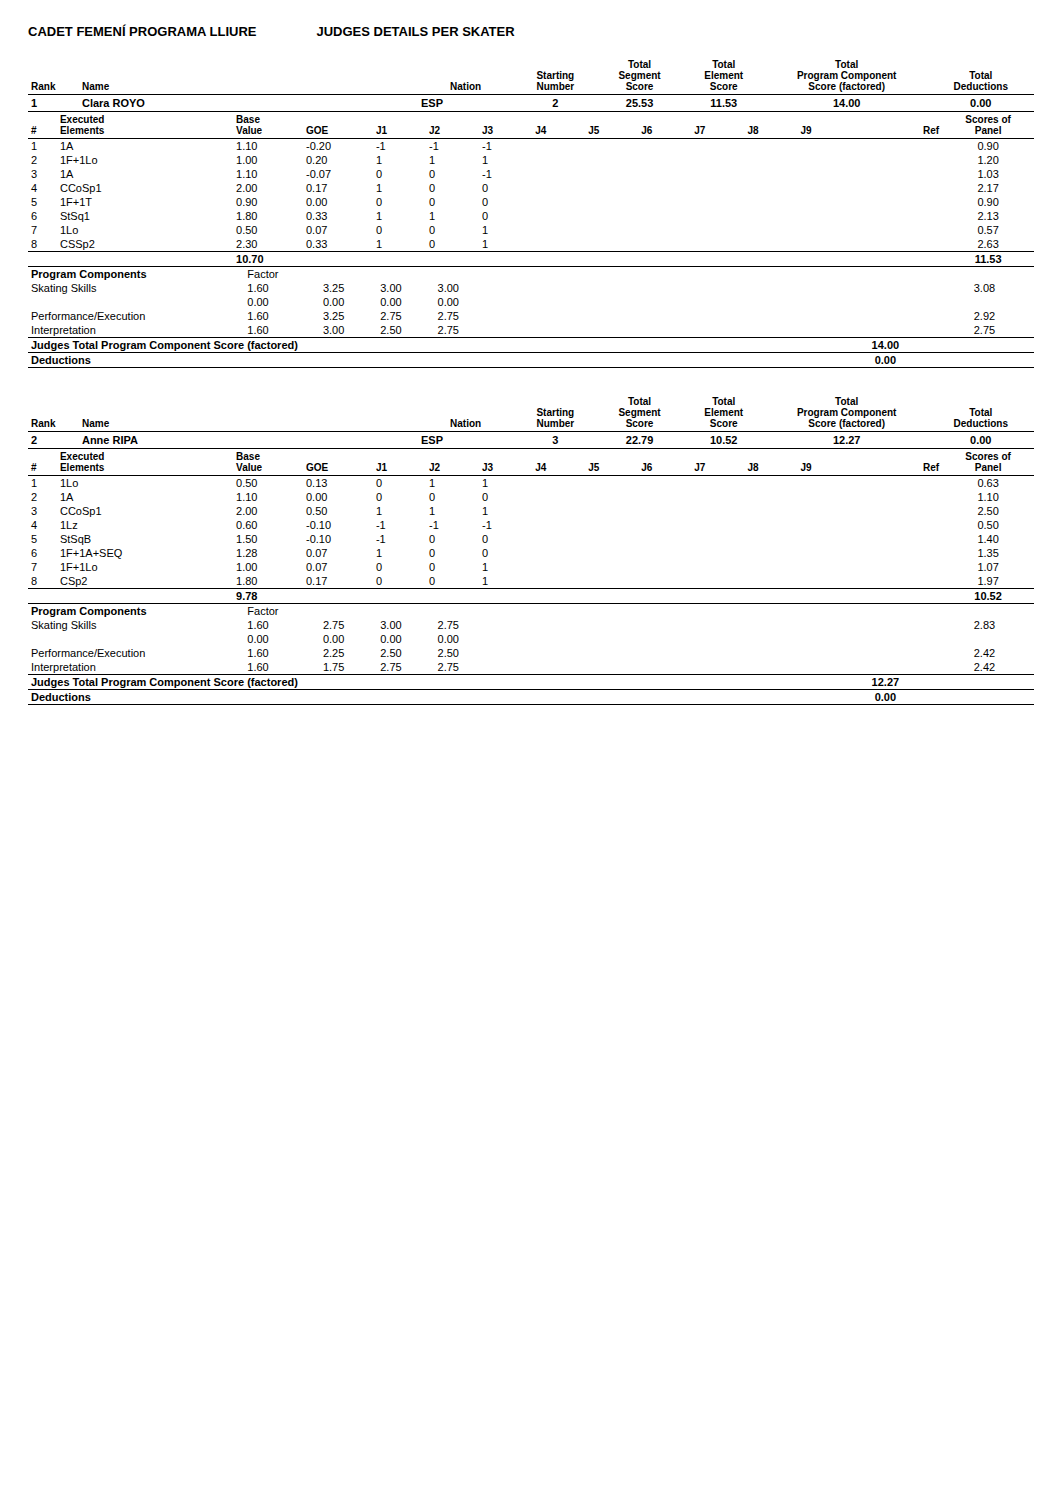CADET FEMENÍ PROGRAMA LLIURE JUDGES DETAILS PER SKATER
| Rank | Name | Nation | Starting Number | Total Segment Score | Total Element Score | Total Program Component Score (factored) | Total Deductions |
| 1 | Clara ROYO | ESP | 2 | 25.53 | 11.53 | 14.00 | 0.00 |
| # | Executed Elements | | Base Value | GOE | J1 | J2 | J3 | J4 | J5 | J6 | J7 | J8 | J9 | Ref | Scores of Panel |
| --- | --- | --- | --- | --- | --- | --- | --- | --- | --- | --- | --- | --- | --- | --- | --- |
| 1 | 1A | | 1.10 | -0.20 | -1 | -1 | -1 | | | | | | | | 0.90 |
| 2 | 1F+1Lo | | 1.00 | 0.20 | 1 | 1 | 1 | | | | | | | | 1.20 |
| 3 | 1A | | 1.10 | -0.07 | 0 | 0 | -1 | | | | | | | | 1.03 |
| 4 | CCoSp1 | | 2.00 | 0.17 | 1 | 0 | 0 | | | | | | | | 2.17 |
| 5 | 1F+1T | | 0.90 | 0.00 | 0 | 0 | 0 | | | | | | | | 0.90 |
| 6 | StSq1 | | 1.80 | 0.33 | 1 | 1 | 0 | | | | | | | | 2.13 |
| 7 | 1Lo | | 0.50 | 0.07 | 0 | 0 | 1 | | | | | | | | 0.57 |
| 8 | CSSp2 | | 2.30 | 0.33 | 1 | 0 | 1 | | | | | | | | 2.63 |
| | | | 10.70 | | | | | | | | | | | | 11.53 |
| Program Components | Factor | | | | | | | | | | | |
| Skating Skills | 1.60 | 3.25 | 3.00 | 3.00 | | | | | | | | 3.08 |
| | 0.00 | 0.00 | 0.00 | 0.00 | | | | | | | | |
| Performance/Execution | 1.60 | 3.25 | 2.75 | 2.75 | | | | | | | | 2.92 |
| Interpretation | 1.60 | 3.00 | 2.50 | 2.75 | | | | | | | | 2.75 |
| Judges Total Program Component Score (factored) | 14.00 |
| Deductions | 0.00 |
| Rank | Name | Nation | Starting Number | Total Segment Score | Total Element Score | Total Program Component Score (factored) | Total Deductions |
| 2 | Anne RIPA | ESP | 3 | 22.79 | 10.52 | 12.27 | 0.00 |
| # | Executed Elements | | Base Value | GOE | J1 | J2 | J3 | J4 | J5 | J6 | J7 | J8 | J9 | Ref | Scores of Panel |
| --- | --- | --- | --- | --- | --- | --- | --- | --- | --- | --- | --- | --- | --- | --- | --- |
| 1 | 1Lo | | 0.50 | 0.13 | 0 | 1 | 1 | | | | | | | | 0.63 |
| 2 | 1A | | 1.10 | 0.00 | 0 | 0 | 0 | | | | | | | | 1.10 |
| 3 | CCoSp1 | | 2.00 | 0.50 | 1 | 1 | 1 | | | | | | | | 2.50 |
| 4 | 1Lz | | 0.60 | -0.10 | -1 | -1 | -1 | | | | | | | | 0.50 |
| 5 | StSqB | | 1.50 | -0.10 | -1 | 0 | 0 | | | | | | | | 1.40 |
| 6 | 1F+1A+SEQ | | 1.28 | 0.07 | 1 | 0 | 0 | | | | | | | | 1.35 |
| 7 | 1F+1Lo | | 1.00 | 0.07 | 0 | 0 | 1 | | | | | | | | 1.07 |
| 8 | CSp2 | | 1.80 | 0.17 | 0 | 0 | 1 | | | | | | | | 1.97 |
| | | | 9.78 | | | | | | | | | | | | 10.52 |
| Program Components | Factor | | | | | | | | | | | |
| Skating Skills | 1.60 | 2.75 | 3.00 | 2.75 | | | | | | | | 2.83 |
| | 0.00 | 0.00 | 0.00 | 0.00 | | | | | | | | |
| Performance/Execution | 1.60 | 2.25 | 2.50 | 2.50 | | | | | | | | 2.42 |
| Interpretation | 1.60 | 1.75 | 2.75 | 2.75 | | | | | | | | 2.42 |
| Judges Total Program Component Score (factored) | 12.27 |
| Deductions | 0.00 |